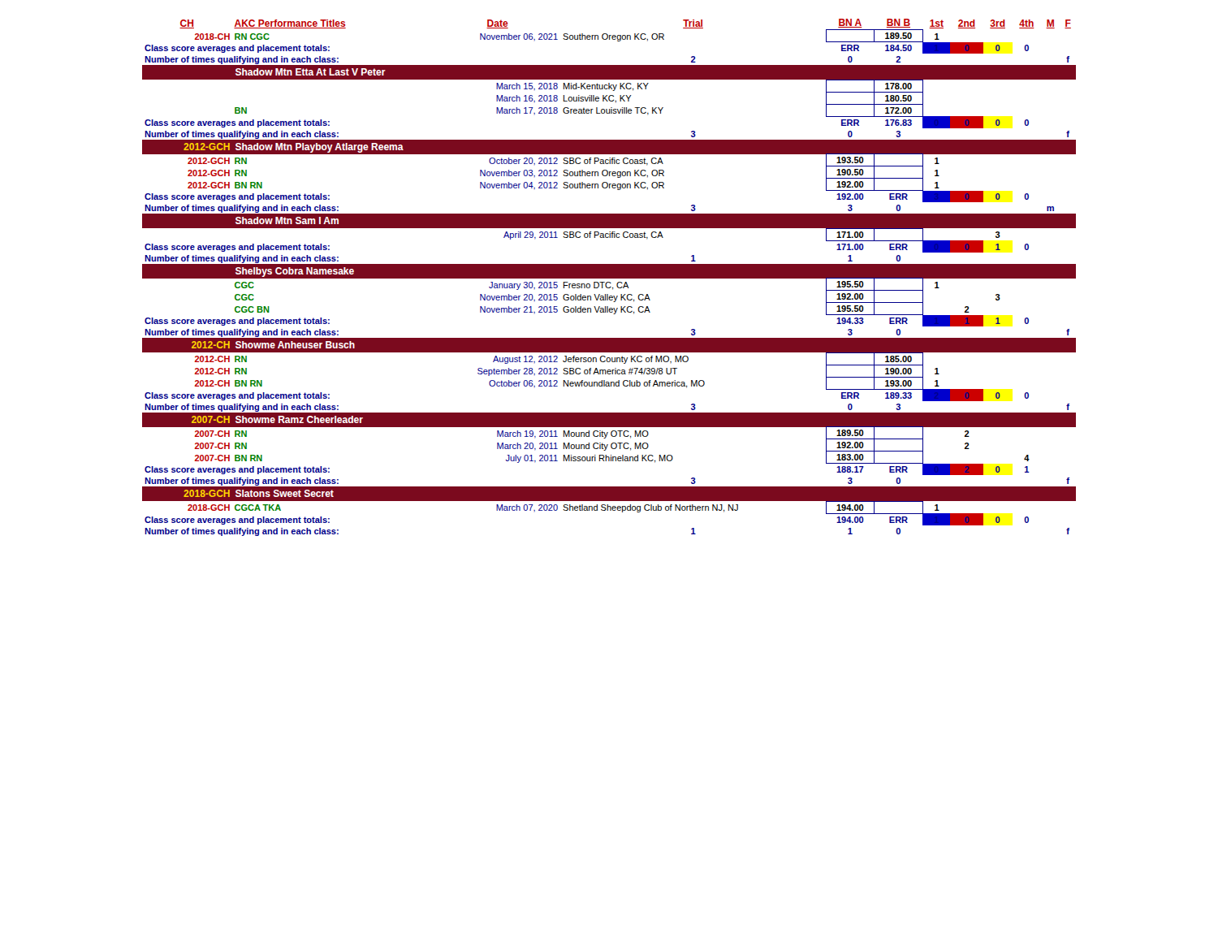| CH | AKC Performance Titles | Date | Trial | BN A | BN B | 1st | 2nd | 3rd | 4th | M | F |
| --- | --- | --- | --- | --- | --- | --- | --- | --- | --- | --- | --- |
| 2018-CH | RN CGC | November 06, 2021 | Southern Oregon KC, OR | | 189.50 | 1 | | | | | |
| Class score averages and placement totals: | | | ERR | 184.50 | 1 | 0 | 0 | 0 | | |
| Number of times qualifying and in each class: | | 2 | 0 | 2 | | | | | | f |
| | Shadow Mtn Etta At Last V Peter | |
| | | March 15, 2018 | Mid-Kentucky KC, KY | | 178.00 | | | | | | |
| | | March 16, 2018 | Louisville KC, KY | | 180.50 | | | | | | |
| | BN | March 17, 2018 | Greater Louisville TC, KY | | 172.00 | | | | | | |
| Class score averages and placement totals: | | | ERR | 176.83 | 0 | 0 | 0 | 0 | | |
| Number of times qualifying and in each class: | | 3 | 0 | 3 | | | | | | f |
| 2012-GCH | Shadow Mtn Playboy Atlarge Reema | |
| 2012-GCH | RN | October 20, 2012 | SBC of Pacific Coast, CA | 193.50 | | 1 | | | | | |
| 2012-GCH | RN | November 03, 2012 | Southern Oregon KC, OR | 190.50 | | 1 | | | | | |
| 2012-GCH | BN RN | November 04, 2012 | Southern Oregon KC, OR | 192.00 | | 1 | | | | | |
| Class score averages and placement totals: | | | 192.00 | ERR | 3 | 0 | 0 | 0 | | |
| Number of times qualifying and in each class: | | 3 | 3 | 0 | | | | | m | |
| | Shadow Mtn Sam I Am | |
| | | April 29, 2011 | SBC of Pacific Coast, CA | 171.00 | | | | 3 | | | |
| Class score averages and placement totals: | | | 171.00 | ERR | 0 | 0 | 1 | 0 | | |
| Number of times qualifying and in each class: | | 1 | 1 | 0 | | | | | | |
| | Shelbys Cobra Namesake | |
| | CGC | January 30, 2015 | Fresno DTC, CA | 195.50 | | 1 | | | | | |
| | CGC | November 20, 2015 | Golden Valley KC, CA | 192.00 | | | | 3 | | | |
| | CGC BN | November 21, 2015 | Golden Valley KC, CA | 195.50 | | | 2 | | | | |
| Class score averages and placement totals: | | | 194.33 | ERR | 1 | 1 | 1 | 0 | | |
| Number of times qualifying and in each class: | | 3 | 3 | 0 | | | | | | f |
| 2012-CH | Showme Anheuser Busch | |
| 2012-CH | RN | August 12, 2012 | Jeferson County KC of MO, MO | | 185.00 | | | | | | |
| 2012-CH | RN | September 28, 2012 | SBC of America #74/39/8 UT | | 190.00 | 1 | | | | | |
| 2012-CH | BN RN | October 06, 2012 | Newfoundland Club of America, MO | | 193.00 | 1 | | | | | |
| Class score averages and placement totals: | | | ERR | 189.33 | 2 | 0 | 0 | 0 | | |
| Number of times qualifying and in each class: | | 3 | 0 | 3 | | | | | | f |
| 2007-CH | Showme Ramz Cheerleader | |
| 2007-CH | RN | March 19, 2011 | Mound City OTC, MO | 189.50 | | | 2 | | | | |
| 2007-CH | RN | March 20, 2011 | Mound City OTC, MO | 192.00 | | | 2 | | | | |
| 2007-CH | BN RN | July 01, 2011 | Missouri Rhineland KC, MO | 183.00 | | | | | 4 | | |
| Class score averages and placement totals: | | | 188.17 | ERR | 0 | 2 | 0 | 1 | | |
| Number of times qualifying and in each class: | | 3 | 3 | 0 | | | | | | f |
| 2018-GCH | Slatons Sweet Secret | |
| 2018-GCH | CGCA TKA | March 07, 2020 | Shetland Sheepdog Club of Northern NJ, NJ | 194.00 | | 1 | | | | | |
| Class score averages and placement totals: | | | 194.00 | ERR | 1 | 0 | 0 | 0 | | |
| Number of times qualifying and in each class: | | 1 | 1 | 0 | | | | | | f |